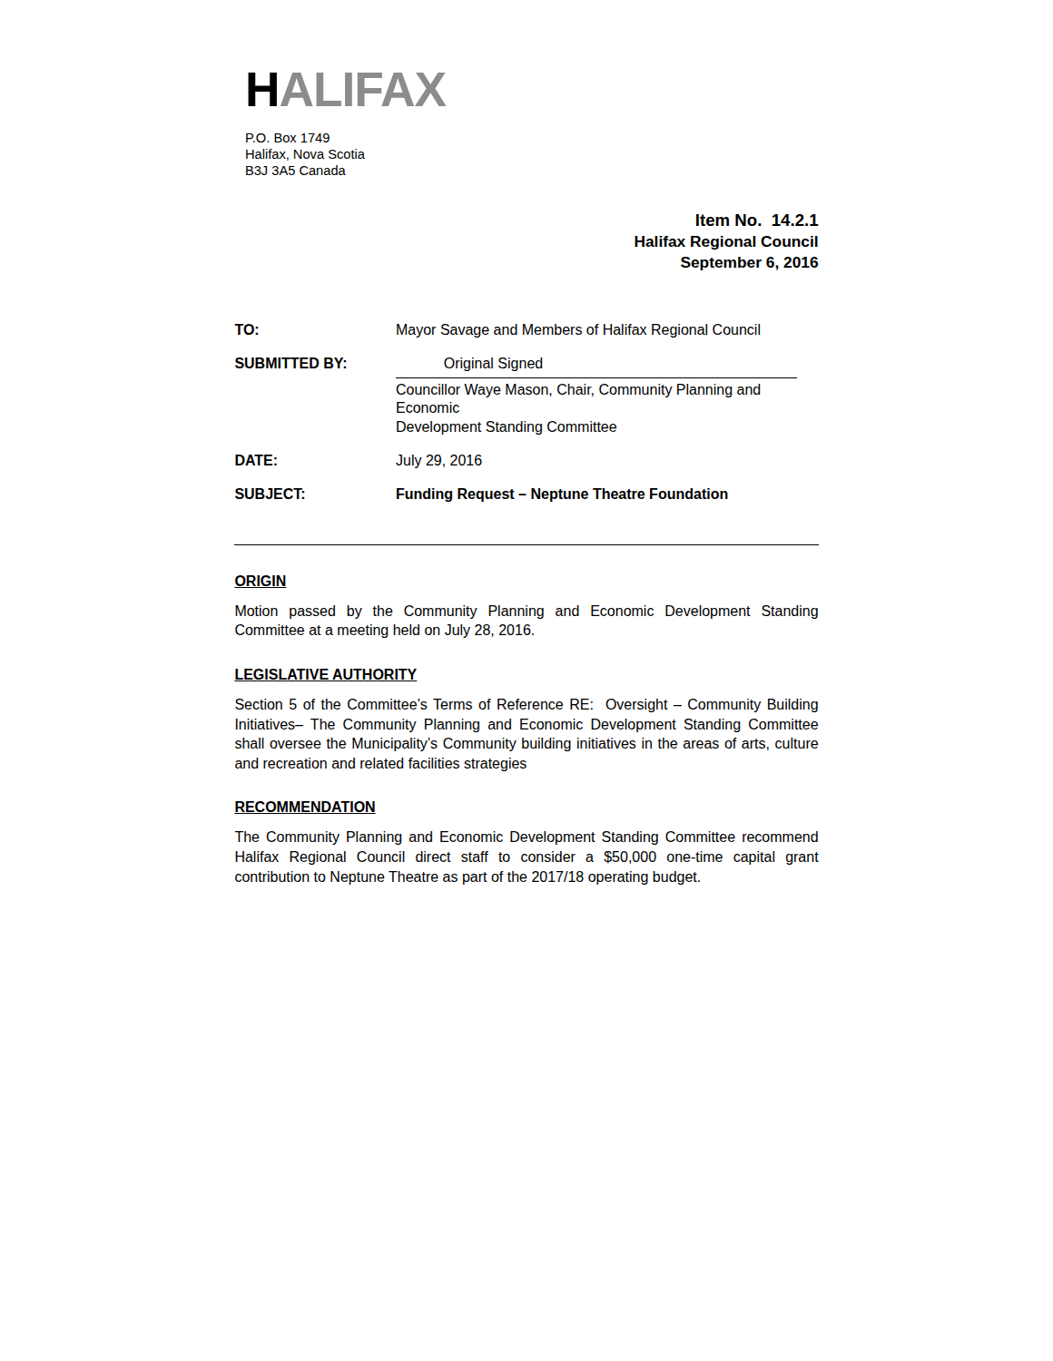HALIFAX
P.O. Box 1749
Halifax, Nova Scotia
B3J 3A5 Canada
Item No. 14.2.1
Halifax Regional Council
September 6, 2016
| TO: | Mayor Savage and Members of Halifax Regional Council |
| SUBMITTED BY: | Original Signed Councillor Waye Mason, Chair, Community Planning and Economic Development Standing Committee |
| DATE: | July 29, 2016 |
| SUBJECT: | Funding Request – Neptune Theatre Foundation |
ORIGIN
Motion passed by the Community Planning and Economic Development Standing Committee at a meeting held on July 28, 2016.
LEGISLATIVE AUTHORITY
Section 5 of the Committee’s Terms of Reference RE: Oversight – Community Building Initiatives– The Community Planning and Economic Development Standing Committee shall oversee the Municipality’s Community building initiatives in the areas of arts, culture and recreation and related facilities strategies
RECOMMENDATION
The Community Planning and Economic Development Standing Committee recommend Halifax Regional Council direct staff to consider a $50,000 one-time capital grant contribution to Neptune Theatre as part of the 2017/18 operating budget.